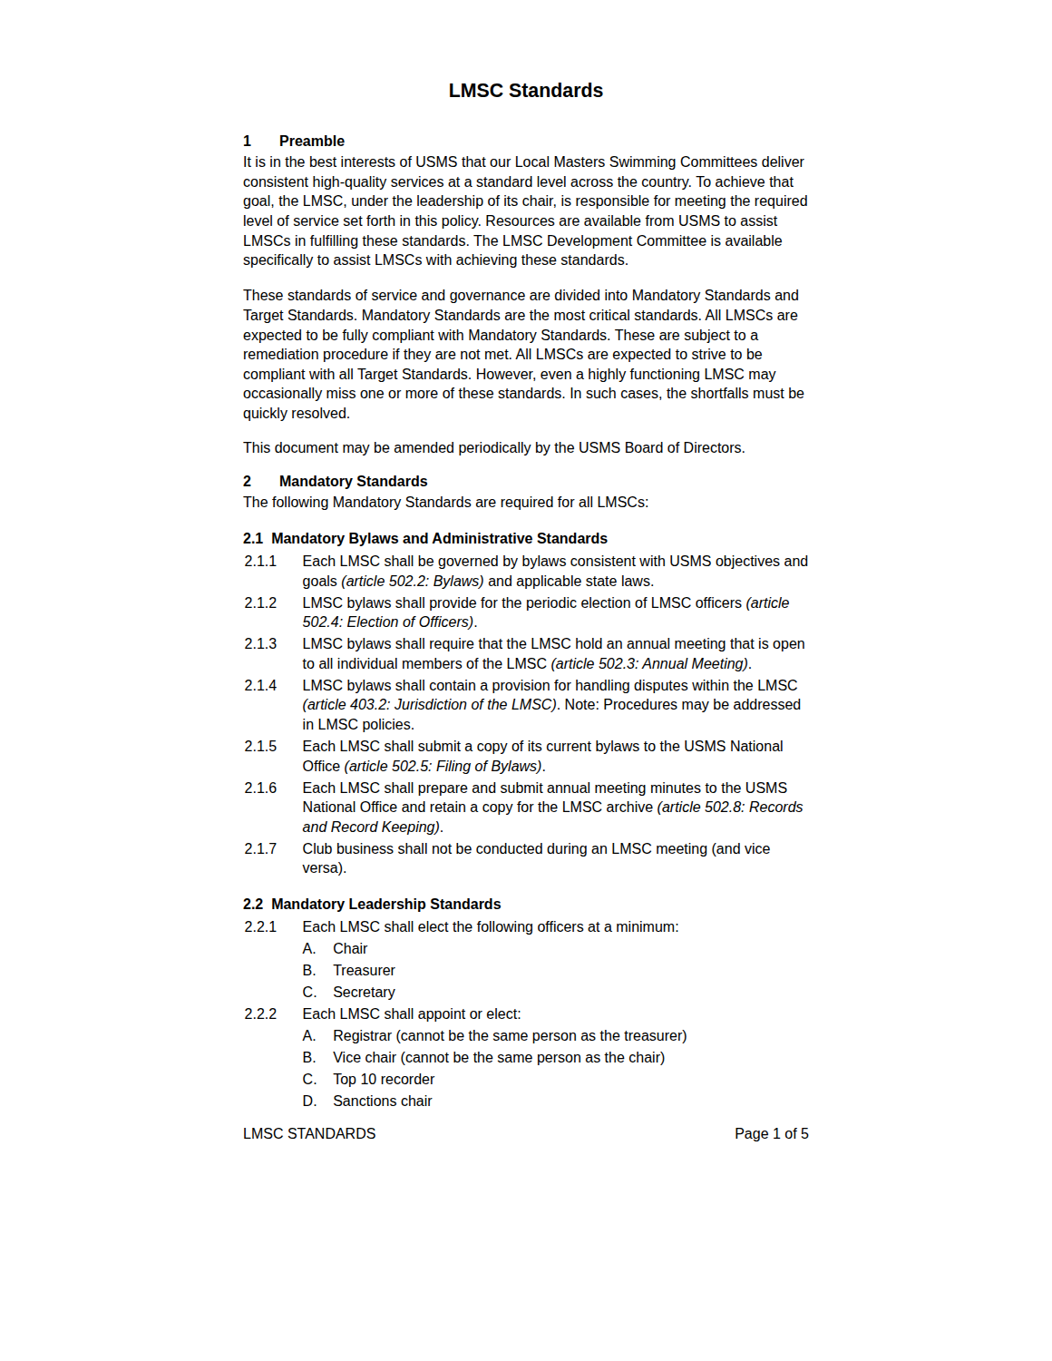LMSC Standards
1 Preamble
It is in the best interests of USMS that our Local Masters Swimming Committees deliver consistent high-quality services at a standard level across the country. To achieve that goal, the LMSC, under the leadership of its chair, is responsible for meeting the required level of service set forth in this policy. Resources are available from USMS to assist LMSCs in fulfilling these standards. The LMSC Development Committee is available specifically to assist LMSCs with achieving these standards.
These standards of service and governance are divided into Mandatory Standards and Target Standards. Mandatory Standards are the most critical standards. All LMSCs are expected to be fully compliant with Mandatory Standards. These are subject to a remediation procedure if they are not met. All LMSCs are expected to strive to be compliant with all Target Standards. However, even a highly functioning LMSC may occasionally miss one or more of these standards. In such cases, the shortfalls must be quickly resolved.
This document may be amended periodically by the USMS Board of Directors.
2 Mandatory Standards
The following Mandatory Standards are required for all LMSCs:
2.1 Mandatory Bylaws and Administrative Standards
2.1.1 Each LMSC shall be governed by bylaws consistent with USMS objectives and goals (article 502.2: Bylaws) and applicable state laws.
2.1.2 LMSC bylaws shall provide for the periodic election of LMSC officers (article 502.4: Election of Officers).
2.1.3 LMSC bylaws shall require that the LMSC hold an annual meeting that is open to all individual members of the LMSC (article 502.3: Annual Meeting).
2.1.4 LMSC bylaws shall contain a provision for handling disputes within the LMSC (article 403.2: Jurisdiction of the LMSC). Note: Procedures may be addressed in LMSC policies.
2.1.5 Each LMSC shall submit a copy of its current bylaws to the USMS National Office (article 502.5: Filing of Bylaws).
2.1.6 Each LMSC shall prepare and submit annual meeting minutes to the USMS National Office and retain a copy for the LMSC archive (article 502.8: Records and Record Keeping).
2.1.7 Club business shall not be conducted during an LMSC meeting (and vice versa).
2.2 Mandatory Leadership Standards
2.2.1 Each LMSC shall elect the following officers at a minimum:
A. Chair
B. Treasurer
C. Secretary
2.2.2 Each LMSC shall appoint or elect:
A. Registrar (cannot be the same person as the treasurer)
B. Vice chair (cannot be the same person as the chair)
C. Top 10 recorder
D. Sanctions chair
LMSC STANDARDS Page 1 of 5